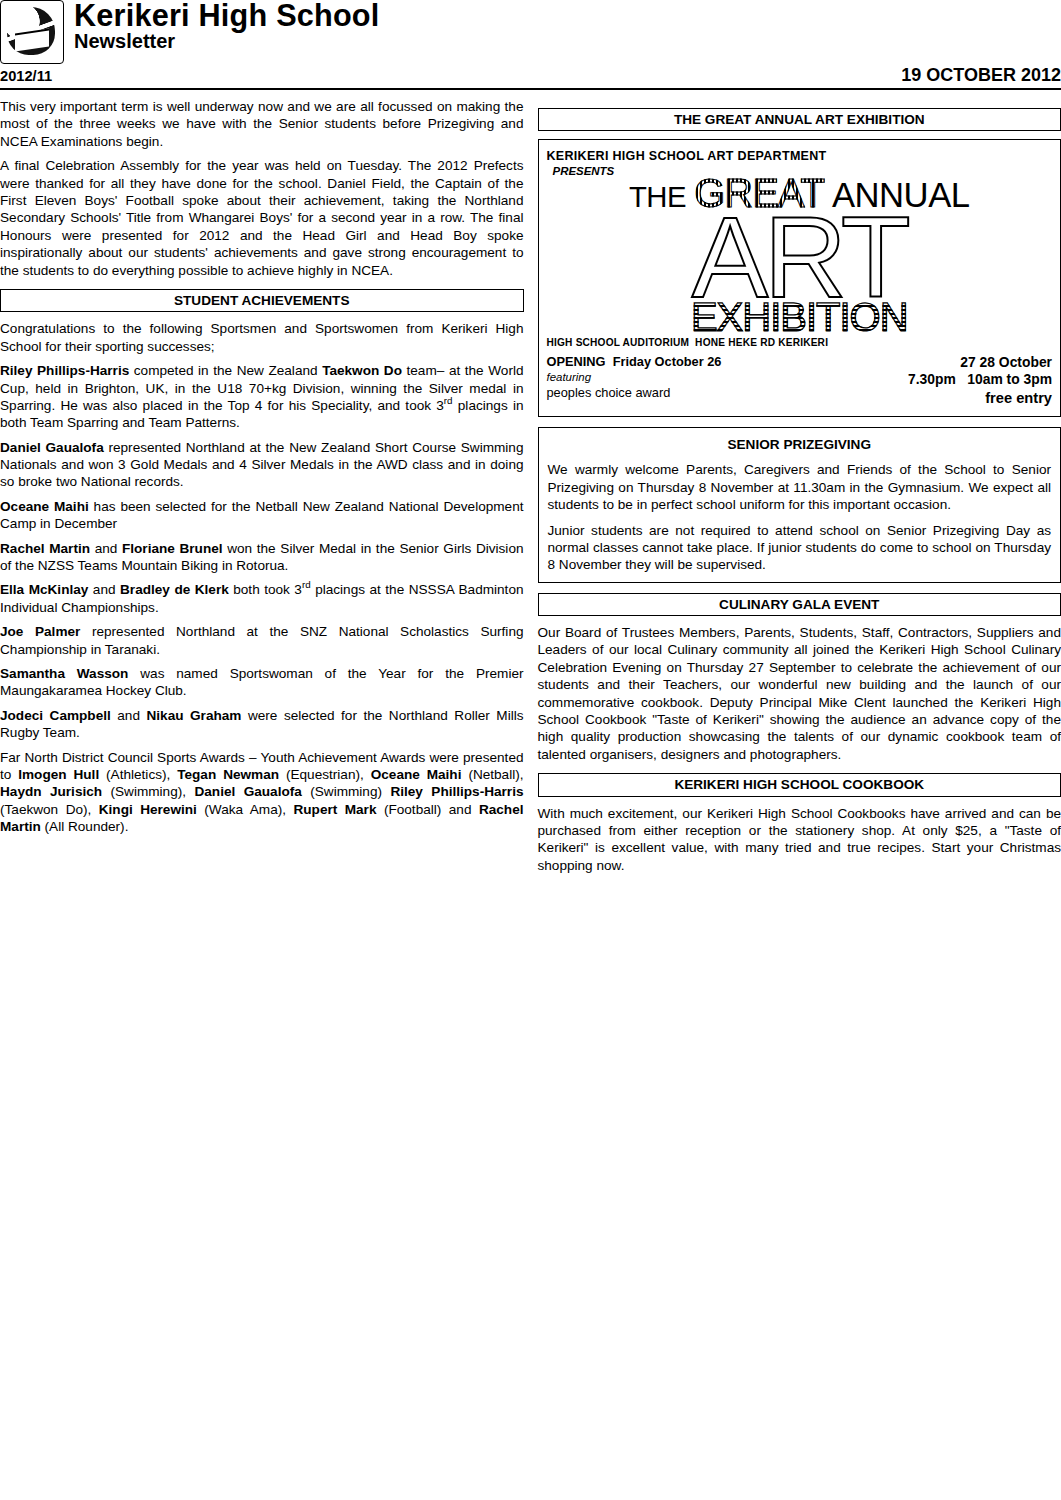Kerikeri High School
Newsletter
2012/11 19 OCTOBER 2012
This very important term is well underway now and we are all focussed on making the most of the three weeks we have with the Senior students before Prizegiving and NCEA Examinations begin.
A final Celebration Assembly for the year was held on Tuesday. The 2012 Prefects were thanked for all they have done for the school. Daniel Field, the Captain of the First Eleven Boys' Football spoke about their achievement, taking the Northland Secondary Schools' Title from Whangarei Boys' for a second year in a row. The final Honours were presented for 2012 and the Head Girl and Head Boy spoke inspirationally about our students' achievements and gave strong encouragement to the students to do everything possible to achieve highly in NCEA.
STUDENT ACHIEVEMENTS
Congratulations to the following Sportsmen and Sportswomen from Kerikeri High School for their sporting successes;
Riley Phillips-Harris competed in the New Zealand Taekwon Do team– at the World Cup, held in Brighton, UK, in the U18 70+kg Division, winning the Silver medal in Sparring. He was also placed in the Top 4 for his Speciality, and took 3rd placings in both Team Sparring and Team Patterns.
Daniel Gaualofa represented Northland at the New Zealand Short Course Swimming Nationals and won 3 Gold Medals and 4 Silver Medals in the AWD class and in doing so broke two National records.
Oceane Maihi has been selected for the Netball New Zealand National Development Camp in December
Rachel Martin and Floriane Brunel won the Silver Medal in the Senior Girls Division of the NZSS Teams Mountain Biking in Rotorua.
Ella McKinlay and Bradley de Klerk both took 3rd placings at the NSSSA Badminton Individual Championships.
Joe Palmer represented Northland at the SNZ National Scholastics Surfing Championship in Taranaki.
Samantha Wasson was named Sportswoman of the Year for the Premier Maungakaramea Hockey Club.
Jodeci Campbell and Nikau Graham were selected for the Northland Roller Mills Rugby Team.
Far North District Council Sports Awards – Youth Achievement Awards were presented to Imogen Hull (Athletics), Tegan Newman (Equestrian), Oceane Maihi (Netball), Haydn Jurisich (Swimming), Daniel Gaualofa (Swimming) Riley Phillips-Harris (Taekwon Do), Kingi Herewini (Waka Ama), Rupert Mark (Football) and Rachel Martin (All Rounder).
THE GREAT ANNUAL ART EXHIBITION
KERIKERI HIGH SCHOOL ART DEPARTMENT
PRESENTS
THE GREAT ANNUAL
ART
EXHIBITION
HIGH SCHOOL AUDITORIUM HONE HEKE RD KERIKERI
OPENING Friday October 26
featuring
peoples choice award
27 28 October
7.30pm 10am to 3pm
free entry
SENIOR PRIZEGIVING
We warmly welcome Parents, Caregivers and Friends of the School to Senior Prizegiving on Thursday 8 November at 11.30am in the Gymnasium. We expect all students to be in perfect school uniform for this important occasion.
Junior students are not required to attend school on Senior Prizegiving Day as normal classes cannot take place. If junior students do come to school on Thursday 8 November they will be supervised.
CULINARY GALA EVENT
Our Board of Trustees Members, Parents, Students, Staff, Contractors, Suppliers and Leaders of our local Culinary community all joined the Kerikeri High School Culinary Celebration Evening on Thursday 27 September to celebrate the achievement of our students and their Teachers, our wonderful new building and the launch of our commemorative cookbook. Deputy Principal Mike Clent launched the Kerikeri High School Cookbook "Taste of Kerikeri" showing the audience an advance copy of the high quality production showcasing the talents of our dynamic cookbook team of talented organisers, designers and photographers.
KERIKERI HIGH SCHOOL COOKBOOK
With much excitement, our Kerikeri High School Cookbooks have arrived and can be purchased from either reception or the stationery shop. At only $25, a "Taste of Kerikeri" is excellent value, with many tried and true recipes. Start your Christmas shopping now.